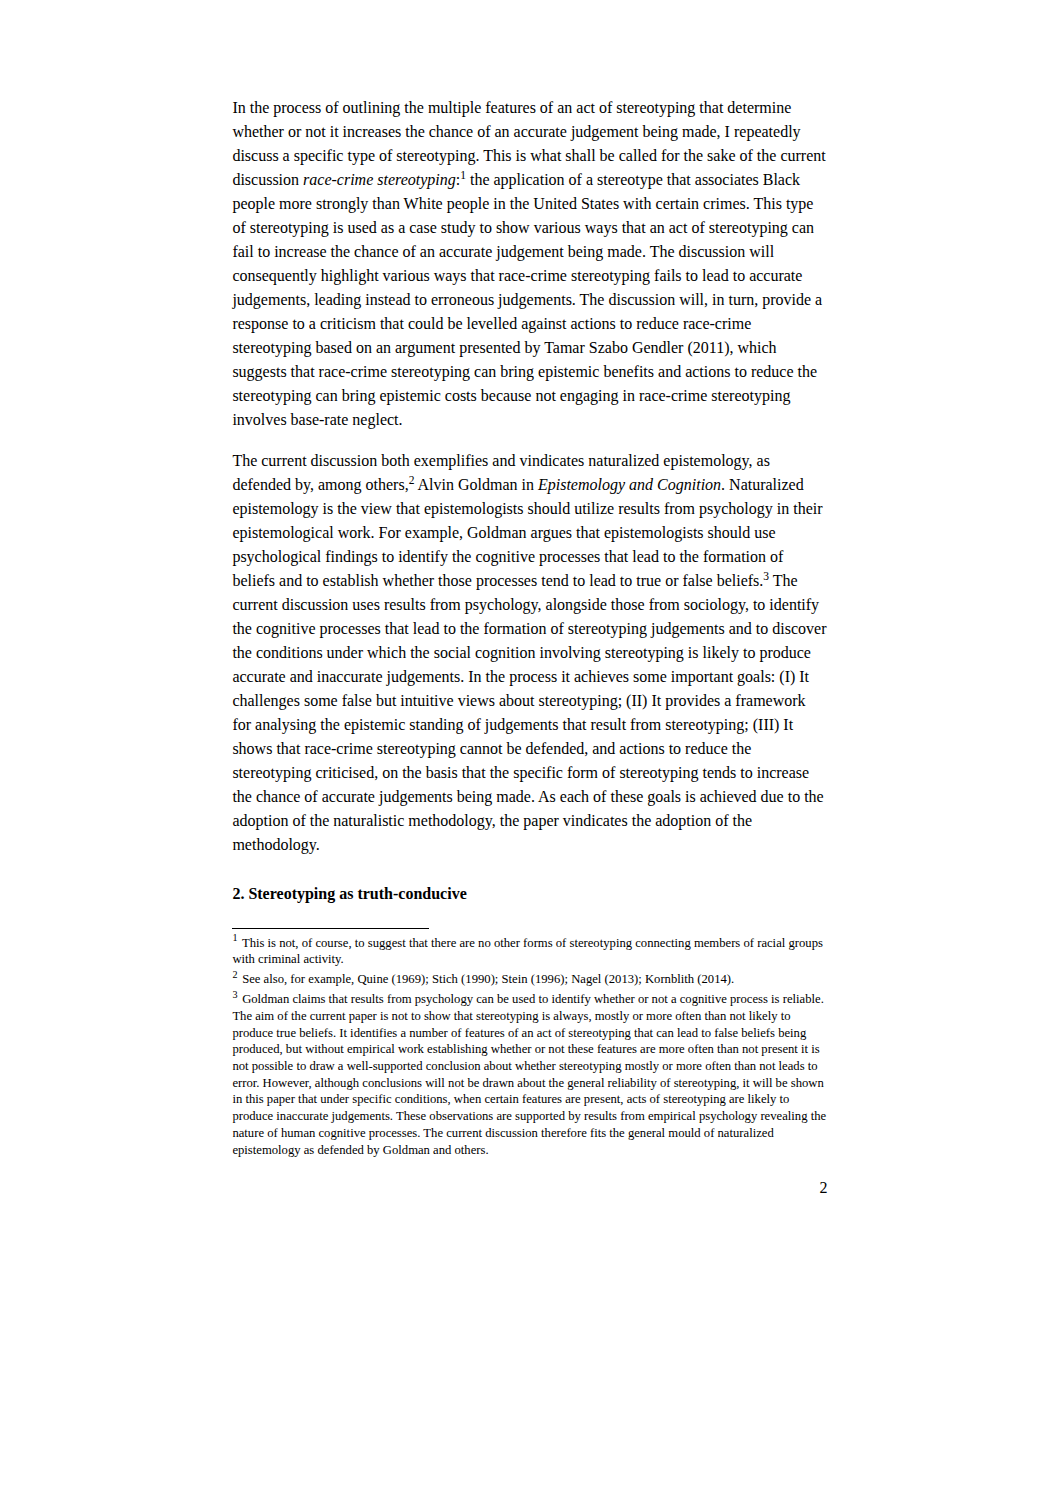In the process of outlining the multiple features of an act of stereotyping that determine whether or not it increases the chance of an accurate judgement being made, I repeatedly discuss a specific type of stereotyping. This is what shall be called for the sake of the current discussion race-crime stereotyping:1 the application of a stereotype that associates Black people more strongly than White people in the United States with certain crimes. This type of stereotyping is used as a case study to show various ways that an act of stereotyping can fail to increase the chance of an accurate judgement being made. The discussion will consequently highlight various ways that race-crime stereotyping fails to lead to accurate judgements, leading instead to erroneous judgements. The discussion will, in turn, provide a response to a criticism that could be levelled against actions to reduce race-crime stereotyping based on an argument presented by Tamar Szabo Gendler (2011), which suggests that race-crime stereotyping can bring epistemic benefits and actions to reduce the stereotyping can bring epistemic costs because not engaging in race-crime stereotyping involves base-rate neglect.
The current discussion both exemplifies and vindicates naturalized epistemology, as defended by, among others,2 Alvin Goldman in Epistemology and Cognition. Naturalized epistemology is the view that epistemologists should utilize results from psychology in their epistemological work. For example, Goldman argues that epistemologists should use psychological findings to identify the cognitive processes that lead to the formation of beliefs and to establish whether those processes tend to lead to true or false beliefs.3 The current discussion uses results from psychology, alongside those from sociology, to identify the cognitive processes that lead to the formation of stereotyping judgements and to discover the conditions under which the social cognition involving stereotyping is likely to produce accurate and inaccurate judgements. In the process it achieves some important goals: (I) It challenges some false but intuitive views about stereotyping; (II) It provides a framework for analysing the epistemic standing of judgements that result from stereotyping; (III) It shows that race-crime stereotyping cannot be defended, and actions to reduce the stereotyping criticised, on the basis that the specific form of stereotyping tends to increase the chance of accurate judgements being made. As each of these goals is achieved due to the adoption of the naturalistic methodology, the paper vindicates the adoption of the methodology.
2. Stereotyping as truth-conducive
1 This is not, of course, to suggest that there are no other forms of stereotyping connecting members of racial groups with criminal activity.
2 See also, for example, Quine (1969); Stich (1990); Stein (1996); Nagel (2013); Kornblith (2014).
3 Goldman claims that results from psychology can be used to identify whether or not a cognitive process is reliable. The aim of the current paper is not to show that stereotyping is always, mostly or more often than not likely to produce true beliefs. It identifies a number of features of an act of stereotyping that can lead to false beliefs being produced, but without empirical work establishing whether or not these features are more often than not present it is not possible to draw a well-supported conclusion about whether stereotyping mostly or more often than not leads to error. However, although conclusions will not be drawn about the general reliability of stereotyping, it will be shown in this paper that under specific conditions, when certain features are present, acts of stereotyping are likely to produce inaccurate judgements. These observations are supported by results from empirical psychology revealing the nature of human cognitive processes. The current discussion therefore fits the general mould of naturalized epistemology as defended by Goldman and others.
2